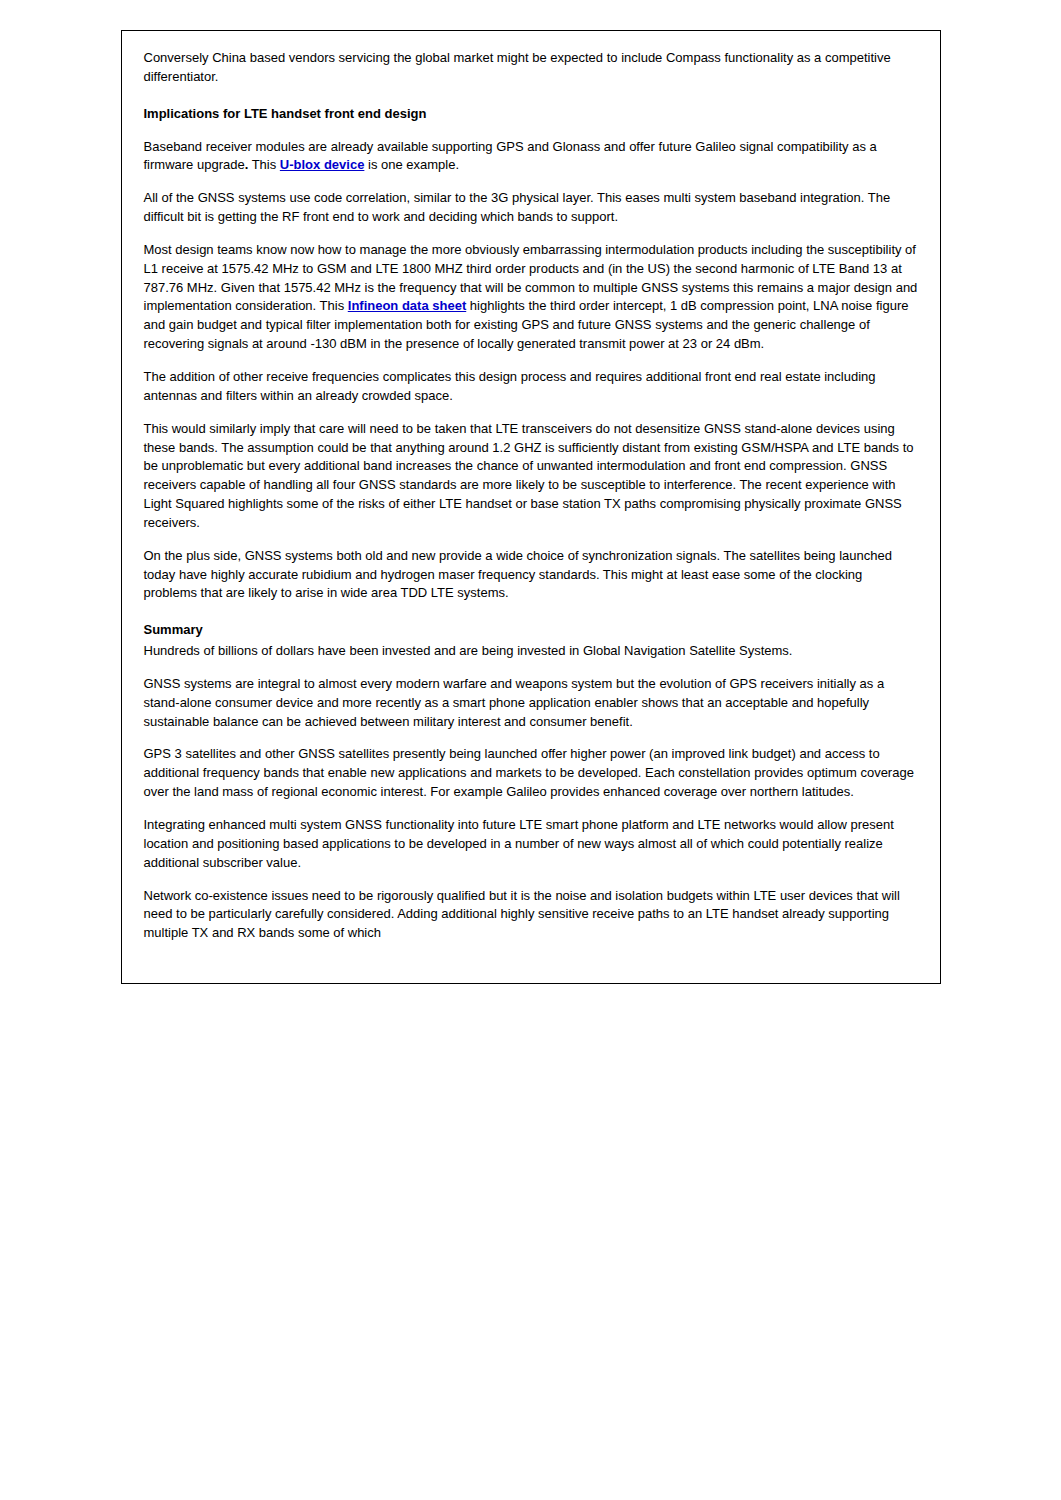Conversely China based vendors servicing the global market might be expected to include Compass functionality as a competitive differentiator.
Implications for LTE handset front end design
Baseband receiver modules are already available supporting GPS and Glonass and offer future Galileo signal compatibility as a firmware upgrade. This U-blox device is one example.
All of the GNSS systems use code correlation, similar to the 3G physical layer. This eases multi system baseband integration. The difficult bit is getting the RF front end to work and deciding which bands to support.
Most design teams know now how to manage the more obviously embarrassing intermodulation products including the susceptibility of L1 receive at 1575.42 MHz to GSM and LTE 1800 MHZ third order products and (in the US) the second harmonic of LTE Band 13 at 787.76 MHz. Given that 1575.42 MHz is the frequency that will be common to multiple GNSS systems this remains a major design and implementation consideration. This Infineon data sheet highlights the third order intercept, 1 dB compression point, LNA noise figure and gain budget and typical filter implementation both for existing GPS and future GNSS systems and the generic challenge of recovering signals at around -130 dBM in the presence of locally generated transmit power at 23 or 24 dBm.
The addition of other receive frequencies complicates this design process and requires additional front end real estate including antennas and filters within an already crowded space.
This would similarly imply that care will need to be taken that LTE transceivers do not desensitize GNSS stand-alone devices using these bands. The assumption could be that anything around 1.2 GHZ is sufficiently distant from existing GSM/HSPA and LTE bands to be unproblematic but every additional band increases the chance of unwanted intermodulation and front end compression. GNSS receivers capable of handling all four GNSS standards are more likely to be susceptible to interference. The recent experience with Light Squared highlights some of the risks of either LTE handset or base station TX paths compromising physically proximate GNSS receivers.
On the plus side, GNSS systems both old and new provide a wide choice of synchronization signals. The satellites being launched today have highly accurate rubidium and hydrogen maser frequency standards. This might at least ease some of the clocking problems that are likely to arise in wide area TDD LTE systems.
Summary
Hundreds of billions of dollars have been invested and are being invested in Global Navigation Satellite Systems.
GNSS systems are integral to almost every modern warfare and weapons system but the evolution of GPS receivers initially as a stand-alone consumer device and more recently as a smart phone application enabler shows that an acceptable and hopefully sustainable balance can be achieved between military interest and consumer benefit.
GPS 3 satellites and other GNSS satellites presently being launched offer higher power (an improved link budget) and access to additional frequency bands that enable new applications and markets to be developed. Each constellation provides optimum coverage over the land mass of regional economic interest. For example Galileo provides enhanced coverage over northern latitudes.
Integrating enhanced multi system GNSS functionality into future LTE smart phone platform and LTE networks would allow present location and positioning based applications to be developed in a number of new ways almost all of which could potentially realize additional subscriber value.
Network co-existence issues need to be rigorously qualified but it is the noise and isolation budgets within LTE user devices that will need to be particularly carefully considered. Adding additional highly sensitive receive paths to an LTE handset already supporting multiple TX and RX bands some of which